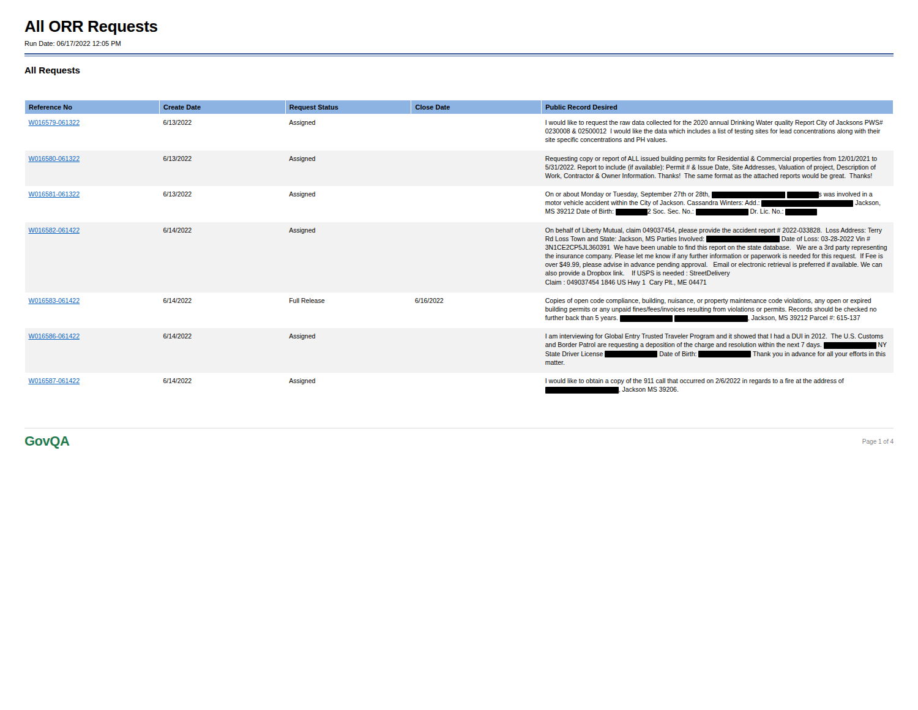All ORR Requests
Run Date: 06/17/2022 12:05 PM
All Requests
| Reference No | Create Date | Request Status | Close Date | Public Record Desired |
| --- | --- | --- | --- | --- |
| W016579-061322 | 6/13/2022 | Assigned | | I would like to request the raw data collected for the 2020 annual Drinking Water quality Report City of Jacksons PWS# 0230008 & 02500012 I would like the data which includes a list of testing sites for lead concentrations along with their site specific concentrations and PH values. |
| W016580-061322 | 6/13/2022 | Assigned | | Requesting copy or report of ALL issued building permits for Residential & Commercial properties from 12/01/2021 to 5/31/2022. Report to include (if available): Permit # & Issue Date, Site Addresses, Valuation of project, Description of Work, Contractor & Owner Information. Thanks! The same format as the attached reports would be great. Thanks! |
| W016581-061322 | 6/13/2022 | Assigned | | On or about Monday or Tuesday, September 27th or 28th, s was involved in a motor vehicle accident within the City of Jackson. Cassandra Winters: Add.: Jackson, MS 39212 Date of Birth: 2 Soc. Sec. No.: Dr. Lic. No.: |
| W016582-061422 | 6/14/2022 | Assigned | | On behalf of Liberty Mutual, claim 049037454, please provide the accident report # 2022-033828. Loss Address: Terry Rd Loss Town and State: Jackson, MS Parties Involved: Date of Loss: 03-28-2022 Vin # 3N1CE2CP5JL360391 We have been unable to find this report on the state database. We are a 3rd party representing the insurance company. Please let me know if any further information or paperwork is needed for this request. If Fee is over $49.99, please advise in advance pending approval. Email or electronic retrieval is preferred if available. We can also provide a Dropbox link. If USPS is needed : StreetDelivery Claim : 049037454 1846 US Hwy 1 Cary Plt., ME 04471 |
| W016583-061422 | 6/14/2022 | Full Release | 6/16/2022 | Copies of open code compliance, building, nuisance, or property maintenance code violations, any open or expired building permits or any unpaid fines/fees/invoices resulting from violations or permits. Records should be checked no further back than 5 years. , Jackson, MS 39212 Parcel #: 615-137 |
| W016586-061422 | 6/14/2022 | Assigned | | I am interviewing for Global Entry Trusted Traveler Program and it showed that I had a DUI in 2012. The U.S. Customs and Border Patrol are requesting a deposition of the charge and resolution within the next 7 days. NY State Driver License Date of Birth: Thank you in advance for all your efforts in this matter. |
| W016587-061422 | 6/14/2022 | Assigned | | I would like to obtain a copy of the 911 call that occurred on 2/6/2022 in regards to a fire at the address of , Jackson MS 39206. |
GovQA
Page 1 of 4